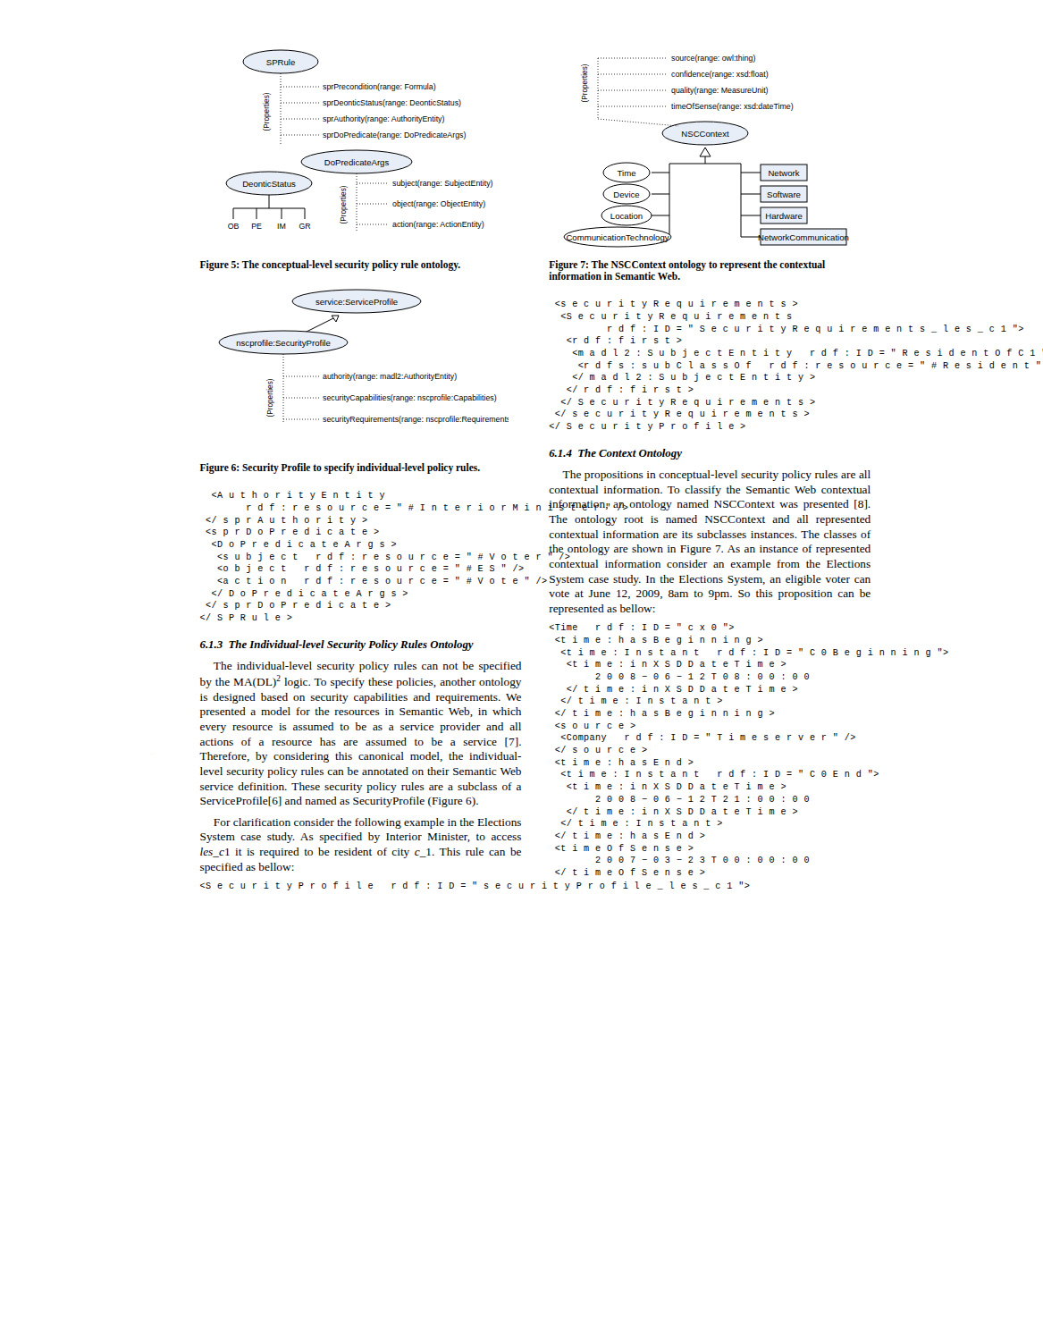SPRule sprPrecondition(range: Formula) sprDeonticStatus(range: DeonticStatus) sprAuthority(range: AuthorityEntity) sprDoPredicate(range: DoPredicateArgs) (Properties) DoPredicateArgs DeonticStatus subject(range: SubjectEntity) object(range: ObjectEntity) action(range: ActionEntity) (Properties) OB PE IM GR
Figure 5: The conceptual-level security policy rule ontology.
service:ServiceProfile nscprofile:SecurityProfile authority(range: madl2:AuthorityEntity) securityCapabilities(range: nscprofile:Capabilities) securityRequirements(range: nscprofile:Requirements) (Properties)
Figure 6: Security Profile to specify individual-level policy rules.
  <A u t h o r i t y E n t i t y
        r d f : r e s o u r c e = " # I n t e r i o r M i n i s t e r " />
 </ s p r A u t h o r i t y >
 <s p r D o P r e d i c a t e >
  <D o P r e d i c a t e A r g s >
   <s u b j e c t   r d f : r e s o u r c e = " # V o t e r " />
   <o b j e c t   r d f : r e s o u r c e = " # E S " />
   <a c t i o n   r d f : r e s o u r c e = " # V o t e " />
  </ D o P r e d i c a t e A r g s >
 </ s p r D o P r e d i c a t e >
</ S P R u l e >
6.1.3 The Individual-level Security Policy Rules Ontology
The individual-level security policy rules can not be specified by the MA(DL)2 logic. To specify these policies, another ontology is designed based on security capabilities and requirements. We presented a model for the resources in Semantic Web, in which every resource is assumed to be as a service provider and all actions of a resource has are assumed to be a service [7]. Therefore, by considering this canonical model, the individual-level security policy rules can be annotated on their Semantic Web service definition. These security policy rules are a subclass of a ServiceProfile[6] and named as SecurityProfile (Figure 6).
For clarification consider the following example in the Elections System case study. As specified by Interior Minister, to access les_c1 it is required to be resident of city c_1. This rule can be specified as bellow:
<S e c u r i t y P r o f i l e   r d f : I D = " s e c u r i t y P r o f i l e _ l e s _ c 1 ">
source(range: owl:thing) confidence(range: xsd:float) quality(range: MeasureUnit) timeOfSense(range: xsd:dateTime) (Properties) NSCContext Time Device Location CommunicationTechnology Network Software Hardware NetworkCommunication
Figure 7: The NSCContext ontology to represent the contextual information in Semantic Web.
 <s e c u r i t y R e q u i r e m e n t s >
  <S e c u r i t y R e q u i r e m e n t s
          r d f : I D = " S e c u r i t y R e q u i r e m e n t s _ l e s _ c 1 ">
   <r d f : f i r s t >
    <m a d l 2 : S u b j e c t E n t i t y   r d f : I D = " R e s i d e n t O f C 1 ">
     <r d f s : s u b C l a s s O f   r d f : r e s o u r c e = " # R e s i d e n t " />
    </ m a d l 2 : S u b j e c t E n t i t y >
   </ r d f : f i r s t >
  </ S e c u r i t y R e q u i r e m e n t s >
 </ s e c u r i t y R e q u i r e m e n t s >
</ S e c u r i t y P r o f i l e >
6.1.4 The Context Ontology
The propositions in conceptual-level security policy rules are all contextual information. To classify the Semantic Web contextual information, an ontology named NSCContext was presented [8]. The ontology root is named NSCContext and all represented contextual information are its subclasses instances. The classes of the ontology are shown in Figure 7. As an instance of represented contextual information consider an example from the Elections System case study. In the Elections System, an eligible voter can vote at June 12, 2009, 8am to 9pm. So this proposition can be represented as bellow:
<Time   r d f : I D = " c x 0 ">
 <t i m e : h a s B e g i n n i n g >
  <t i m e : I n s t a n t   r d f : I D = " C 0 B e g i n n i n g ">
   <t i m e : i n X S D D a t e T i m e >
        2 0 0 8 − 0 6 − 1 2 T 0 8 : 0 0 : 0 0
   </ t i m e : i n X S D D a t e T i m e >
  </ t i m e : I n s t a n t >
 </ t i m e : h a s B e g i n n i n g >
 <s o u r c e >
  <Company   r d f : I D = " T i m e s e r v e r " />
 </ s o u r c e >
 <t i m e : h a s E n d >
  <t i m e : I n s t a n t   r d f : I D = " C 0 E n d ">
   <t i m e : i n X S D D a t e T i m e >
        2 0 0 8 − 0 6 − 1 2 T 2 1 : 0 0 : 0 0
   </ t i m e : i n X S D D a t e T i m e >
  </ t i m e : I n s t a n t >
 </ t i m e : h a s E n d >
 <t i m e O f S e n s e >
        2 0 0 7 − 0 3 − 2 3 T 0 0 : 0 0 : 0 0
 </ t i m e O f S e n s e >